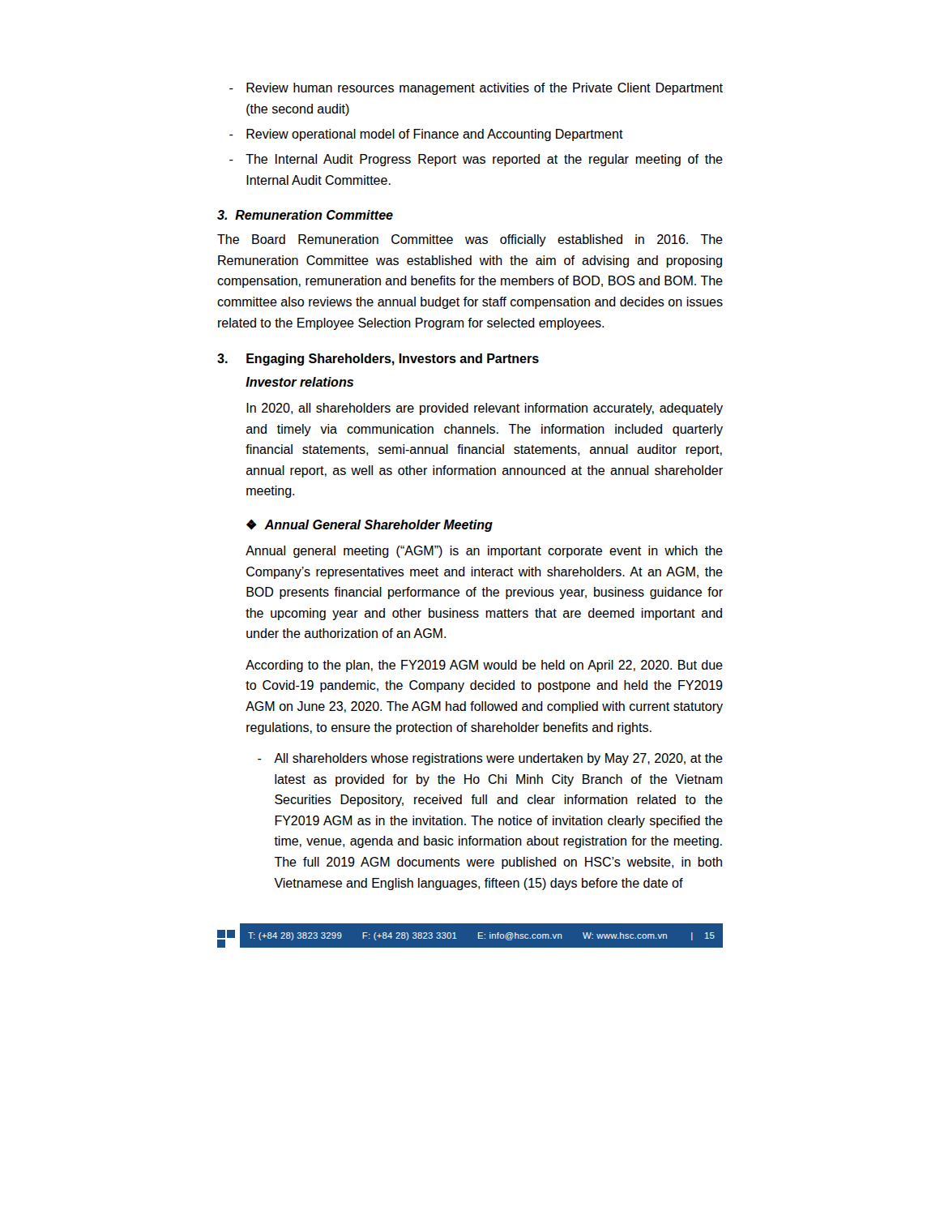Review human resources management activities of the Private Client Department (the second audit)
Review operational model of Finance and Accounting Department
The Internal Audit Progress Report was reported at the regular meeting of the Internal Audit Committee.
3. Remuneration Committee
The Board Remuneration Committee was officially established in 2016. The Remuneration Committee was established with the aim of advising and proposing compensation, remuneration and benefits for the members of BOD, BOS and BOM. The committee also reviews the annual budget for staff compensation and decides on issues related to the Employee Selection Program for selected employees.
3. Engaging Shareholders, Investors and Partners
Investor relations
In 2020, all shareholders are provided relevant information accurately, adequately and timely via communication channels. The information included quarterly financial statements, semi-annual financial statements, annual auditor report, annual report, as well as other information announced at the annual shareholder meeting.
Annual General Shareholder Meeting
Annual general meeting (“AGM”) is an important corporate event in which the Company’s representatives meet and interact with shareholders. At an AGM, the BOD presents financial performance of the previous year, business guidance for the upcoming year and other business matters that are deemed important and under the authorization of an AGM.
According to the plan, the FY2019 AGM would be held on April 22, 2020. But due to Covid-19 pandemic, the Company decided to postpone and held the FY2019 AGM on June 23, 2020. The AGM had followed and complied with current statutory regulations, to ensure the protection of shareholder benefits and rights.
All shareholders whose registrations were undertaken by May 27, 2020, at the latest as provided for by the Ho Chi Minh City Branch of the Vietnam Securities Depository, received full and clear information related to the FY2019 AGM as in the invitation. The notice of invitation clearly specified the time, venue, agenda and basic information about registration for the meeting. The full 2019 AGM documents were published on HSC’s website, in both Vietnamese and English languages, fifteen (15) days before the date of
T: (+84 28) 3823 3299 F: (+84 28) 3823 3301 E: info@hsc.com.vn W: www.hsc.com.vn |15